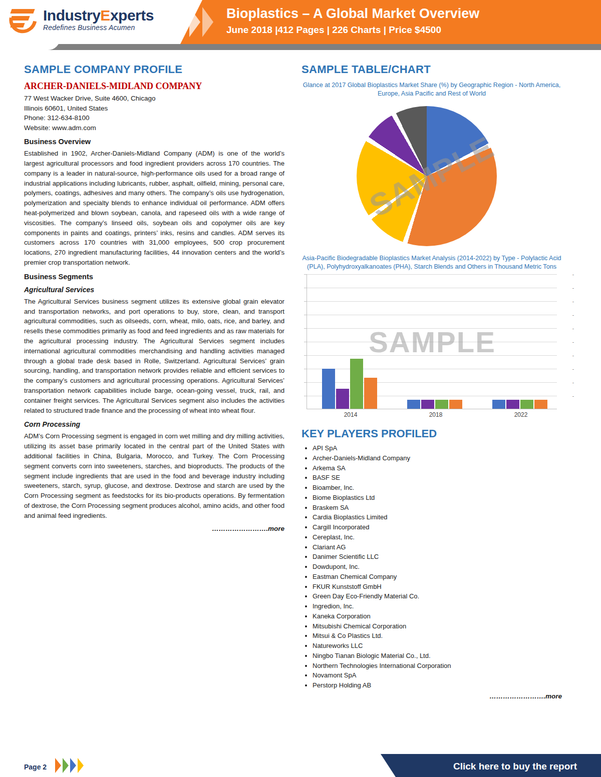IndustryExperts
Redefines Business Acumen
Bioplastics – A Global Market Overview
June 2018 |412 Pages | 226 Charts | Price $4500
SAMPLE COMPANY PROFILE
ARCHER-DANIELS-MIDLAND COMPANY
77 West Wacker Drive, Suite 4600, Chicago
Illinois 60601, United States
Phone: 312-634-8100
Website: www.adm.com
Business Overview
Established in 1902, Archer-Daniels-Midland Company (ADM) is one of the world’s largest agricultural processors and food ingredient providers across 170 countries. The company is a leader in natural-source, high-performance oils used for a broad range of industrial applications including lubricants, rubber, asphalt, oilfield, mining, personal care, polymers, coatings, adhesives and many others. The company’s oils use hydrogenation, polymerization and specialty blends to enhance individual oil performance. ADM offers heat-polymerized and blown soybean, canola, and rapeseed oils with a wide range of viscosities. The company’s linseed oils, soybean oils and copolymer oils are key components in paints and coatings, printers’ inks, resins and candles. ADM serves its customers across 170 countries with 31,000 employees, 500 crop procurement locations, 270 ingredient manufacturing facilities, 44 innovation centers and the world’s premier crop transportation network.
Business Segments
Agricultural Services
The Agricultural Services business segment utilizes its extensive global grain elevator and transportation networks, and port operations to buy, store, clean, and transport agricultural commodities, such as oilseeds, corn, wheat, milo, oats, rice, and barley, and resells these commodities primarily as food and feed ingredients and as raw materials for the agricultural processing industry. The Agricultural Services segment includes international agricultural commodities merchandising and handling activities managed through a global trade desk based in Rolle, Switzerland. Agricultural Services’ grain sourcing, handling, and transportation network provides reliable and efficient services to the company’s customers and agricultural processing operations. Agricultural Services’ transportation network capabilities include barge, ocean-going vessel, truck, rail, and container freight services. The Agricultural Services segment also includes the activities related to structured trade finance and the processing of wheat into wheat flour.
Corn Processing
ADM’s Corn Processing segment is engaged in corn wet milling and dry milling activities, utilizing its asset base primarily located in the central part of the United States with additional facilities in China, Bulgaria, Morocco, and Turkey. The Corn Processing segment converts corn into sweeteners, starches, and bioproducts. The products of the segment include ingredients that are used in the food and beverage industry including sweeteners, starch, syrup, glucose, and dextrose. Dextrose and starch are used by the Corn Processing segment as feedstocks for its bio-products operations. By fermentation of dextrose, the Corn Processing segment produces alcohol, amino acids, and other food and animal feed ingredients.
…………………….more
SAMPLE TABLE/CHART
Glance at 2017 Global Bioplastics Market Share (%) by Geographic Region - North America, Europe, Asia Pacific and Rest of World
SAMPLE
Asia-Pacific Biodegradable Bioplastics Market Analysis (2014-2022) by Type - Polylactic Acid (PLA), Polyhydroxyalkanoates (PHA), Starch Blends and Others in Thousand Metric Tons
-
-
-
-
-
-
-
-
-
-
SAMPLE
2014 2018 2022
KEY PLAYERS PROFILED
API SpA
Archer-Daniels-Midland Company
Arkema SA
BASF SE
Bioamber, Inc.
Biome Bioplastics Ltd
Braskem SA
Cardia Bioplastics Limited
Cargill Incorporated
Cereplast, Inc.
Clariant AG
Danimer Scientific LLC
Dowdupont, Inc.
Eastman Chemical Company
FKUR Kunststoff GmbH
Green Day Eco-Friendly Material Co.
Ingredion, Inc.
Kaneka Corporation
Mitsubishi Chemical Corporation
Mitsui & Co Plastics Ltd.
Natureworks LLC
Ningbo Tianan Biologic Material Co., Ltd.
Northern Technologies International Corporation
Novamont SpA
Perstorp Holding AB
…………………….more
Page 2
Click here to buy the report